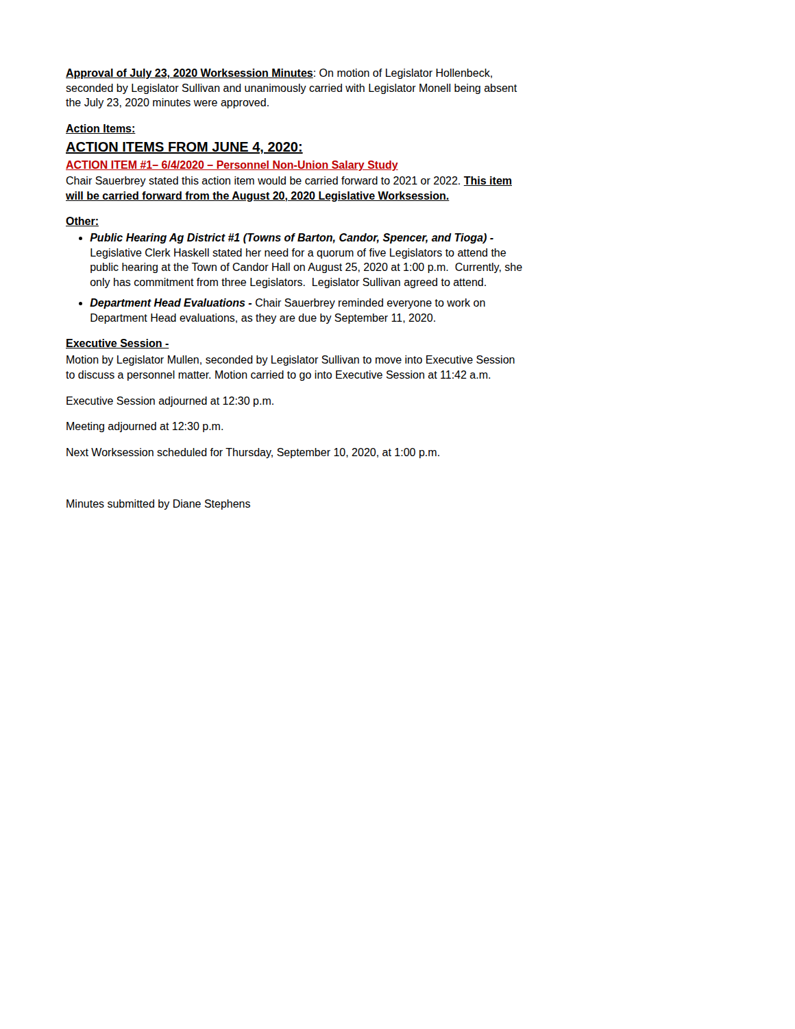Approval of July 23, 2020 Worksession Minutes: On motion of Legislator Hollenbeck, seconded by Legislator Sullivan and unanimously carried with Legislator Monell being absent the July 23, 2020 minutes were approved.
Action Items:
ACTION ITEMS FROM JUNE 4, 2020:
ACTION ITEM #1– 6/4/2020 – Personnel Non-Union Salary Study
Chair Sauerbrey stated this action item would be carried forward to 2021 or 2022. This item will be carried forward from the August 20, 2020 Legislative Worksession.
Other:
Public Hearing Ag District #1 (Towns of Barton, Candor, Spencer, and Tioga) - Legislative Clerk Haskell stated her need for a quorum of five Legislators to attend the public hearing at the Town of Candor Hall on August 25, 2020 at 1:00 p.m. Currently, she only has commitment from three Legislators. Legislator Sullivan agreed to attend.
Department Head Evaluations - Chair Sauerbrey reminded everyone to work on Department Head evaluations, as they are due by September 11, 2020.
Executive Session -
Motion by Legislator Mullen, seconded by Legislator Sullivan to move into Executive Session to discuss a personnel matter. Motion carried to go into Executive Session at 11:42 a.m.
Executive Session adjourned at 12:30 p.m.
Meeting adjourned at 12:30 p.m.
Next Worksession scheduled for Thursday, September 10, 2020, at 1:00 p.m.
Minutes submitted by Diane Stephens